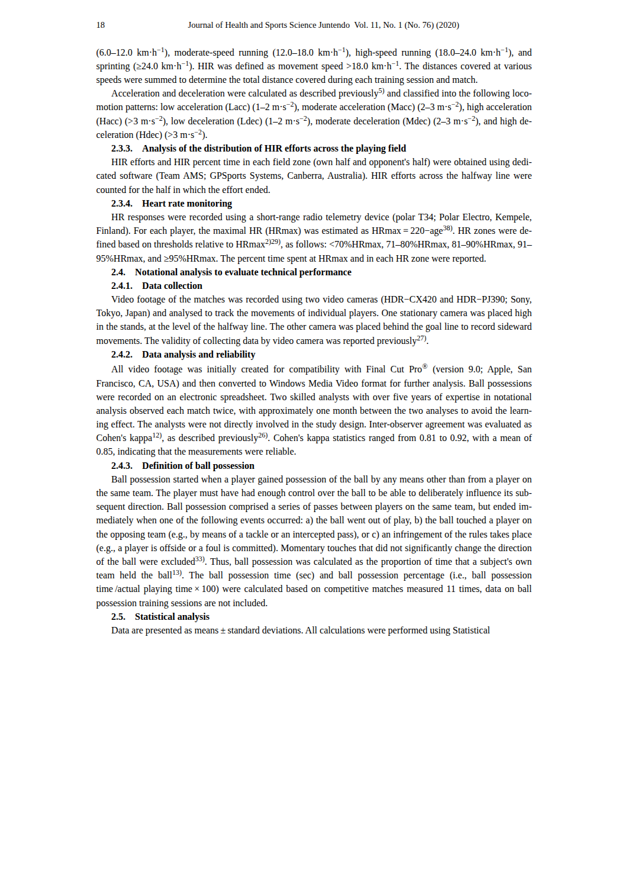18 Journal of Health and Sports Science Juntendo Vol. 11, No. 1 (No. 76) (2020)
(6.0–12.0 km·h−1), moderate-speed running (12.0–18.0 km·h−1), high-speed running (18.0–24.0 km·h−1), and sprinting (≥24.0 km·h−1). HIR was defined as movement speed >18.0 km·h−1. The distances covered at various speeds were summed to determine the total distance covered during each training session and match.
Acceleration and deceleration were calculated as described previously5) and classified into the following locomotion patterns: low acceleration (Lacc) (1–2 m·s−2), moderate acceleration (Macc) (2–3 m·s−2), high acceleration (Hacc) (>3 m·s−2), low deceleration (Ldec) (1–2 m·s−2), moderate deceleration (Mdec) (2–3 m·s−2), and high deceleration (Hdec) (>3 m·s−2).
2.3.3. Analysis of the distribution of HIR efforts across the playing field
HIR efforts and HIR percent time in each field zone (own half and opponent's half) were obtained using dedicated software (Team AMS; GPSports Systems, Canberra, Australia). HIR efforts across the halfway line were counted for the half in which the effort ended.
2.3.4. Heart rate monitoring
HR responses were recorded using a short-range radio telemetry device (polar T34; Polar Electro, Kempele, Finland). For each player, the maximal HR (HRmax) was estimated as HRmax = 220−age38). HR zones were defined based on thresholds relative to HRmax2)29), as follows: <70%HRmax, 71–80%HRmax, 81–90%HRmax, 91–95%HRmax, and ≥95%HRmax. The percent time spent at HRmax and in each HR zone were reported.
2.4. Notational analysis to evaluate technical performance
2.4.1. Data collection
Video footage of the matches was recorded using two video cameras (HDR−CX420 and HDR−PJ390; Sony, Tokyo, Japan) and analysed to track the movements of individual players. One stationary camera was placed high in the stands, at the level of the halfway line. The other camera was placed behind the goal line to record sideward movements. The validity of collecting data by video camera was reported previously27).
2.4.2. Data analysis and reliability
All video footage was initially created for compatibility with Final Cut Pro® (version 9.0; Apple, San Francisco, CA, USA) and then converted to Windows Media Video format for further analysis. Ball possessions were recorded on an electronic spreadsheet. Two skilled analysts with over five years of expertise in notational analysis observed each match twice, with approximately one month between the two analyses to avoid the learning effect. The analysts were not directly involved in the study design. Inter-observer agreement was evaluated as Cohen's kappa12), as described previously26). Cohen's kappa statistics ranged from 0.81 to 0.92, with a mean of 0.85, indicating that the measurements were reliable.
2.4.3. Definition of ball possession
Ball possession started when a player gained possession of the ball by any means other than from a player on the same team. The player must have had enough control over the ball to be able to deliberately influence its subsequent direction. Ball possession comprised a series of passes between players on the same team, but ended immediately when one of the following events occurred: a) the ball went out of play, b) the ball touched a player on the opposing team (e.g., by means of a tackle or an intercepted pass), or c) an infringement of the rules takes place (e.g., a player is offside or a foul is committed). Momentary touches that did not significantly change the direction of the ball were excluded33). Thus, ball possession was calculated as the proportion of time that a subject's own team held the ball13). The ball possession time (sec) and ball possession percentage (i.e., ball possession time /actual playing time × 100) were calculated based on competitive matches measured 11 times, data on ball possession training sessions are not included.
2.5. Statistical analysis
Data are presented as means ± standard deviations. All calculations were performed using Statistical